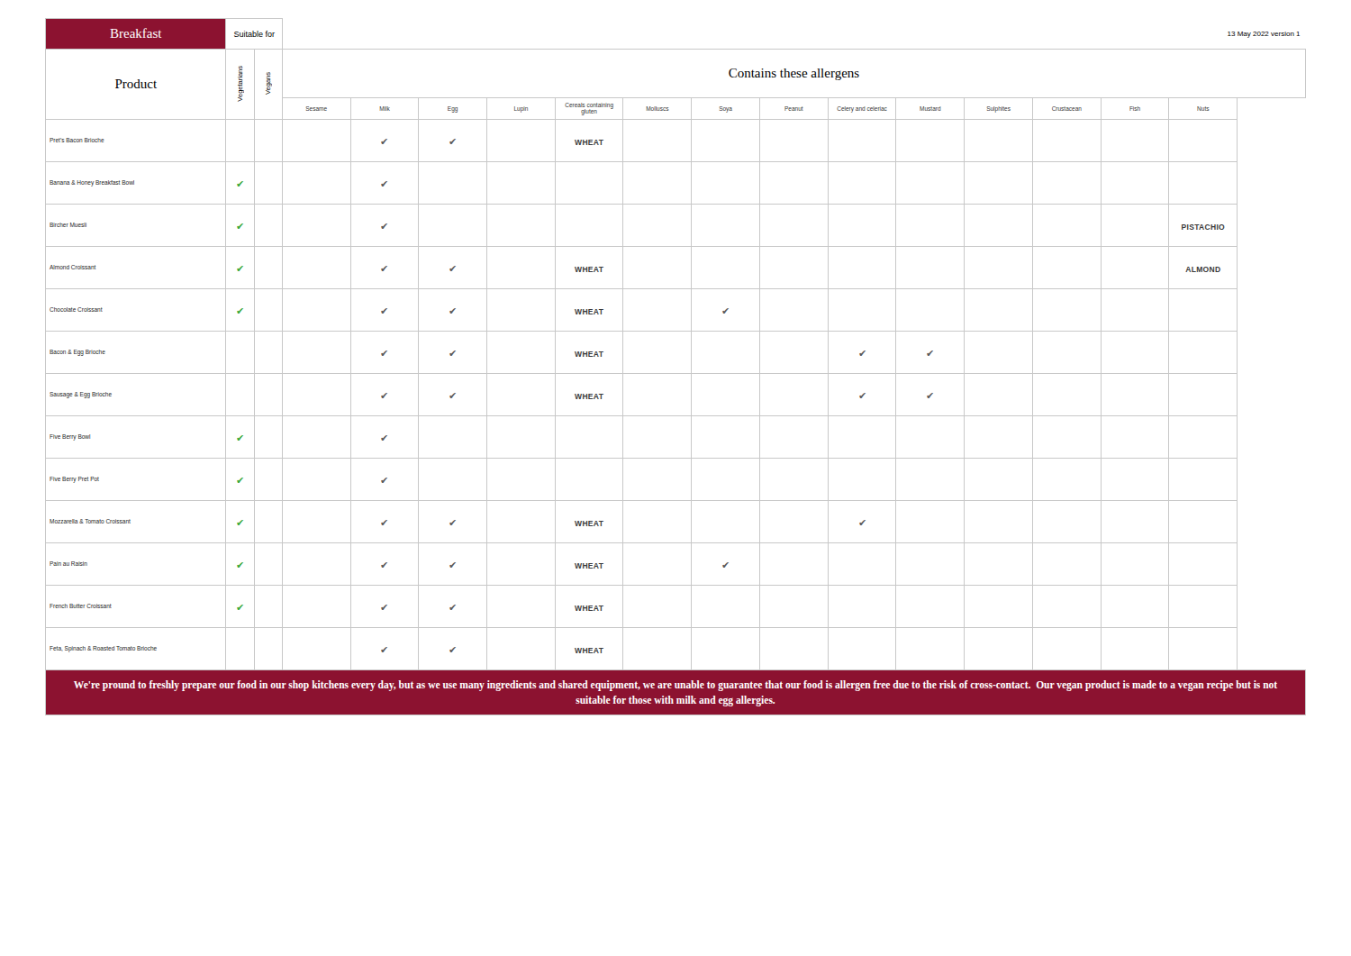| Breakfast | Suitable for | | 13 May 2022 version 1 |
| --- | --- | --- | --- |
| Product | Vegetarians | Vegans | Contains these allergens |
| Sesame | Milk | Egg | Lupin | Cereals containing gluten | Molluscs | Soya | Peanut | Celery and celeriac | Mustard | Sulphites | Crustacean | Fish | Nuts | |
| Pret's Bacon Brioche | | | | ✔ | ✔ | | WHEAT | | | | | | | | | | |
| Banana & Honey Breakfast Bowl | ✔ | | | ✔ | | | | | | | | | | | | | |
| Bircher Muesli | ✔ | | | ✔ | | | | | | | | | | | | PISTACHIO | |
| Almond Croissant | ✔ | | | ✔ | ✔ | | WHEAT | | | | | | | | | ALMOND | |
| Chocolate Croissant | ✔ | | | ✔ | ✔ | | WHEAT | | ✔ | | | | | | | | |
| Bacon & Egg Brioche | | | | ✔ | ✔ | | WHEAT | | | | ✔ | ✔ | | | | | |
| Sausage & Egg Brioche | | | | ✔ | ✔ | | WHEAT | | | | ✔ | ✔ | | | | | |
| Five Berry Bowl | ✔ | | | ✔ | | | | | | | | | | | | | |
| Five Berry Pret Pot | ✔ | | | ✔ | | | | | | | | | | | | | |
| Mozzarella & Tomato Croissant | ✔ | | | ✔ | ✔ | | WHEAT | | | | ✔ | | | | | | |
| Pain au Raisin | ✔ | | | ✔ | ✔ | | WHEAT | | ✔ | | | | | | | | |
| French Butter Croissant | ✔ | | | ✔ | ✔ | | WHEAT | | | | | | | | | | |
| Feta, Spinach & Roasted Tomato Brioche | | | | ✔ | ✔ | | WHEAT | | | | | | | | | | |
| We're pround to freshly prepare our food in our shop kitchens every day, but as we use many ingredients and shared equipment, we are unable to guarantee that our food is allergen free due to the risk of cross-contact. Our vegan product is made to a vegan recipe but is not suitable for those with milk and egg allergies. |